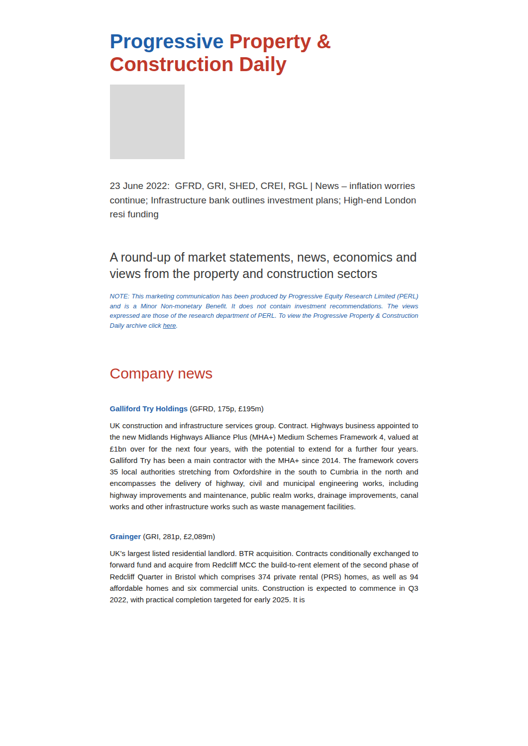Progressive Property & Construction Daily
23 June 2022: GFRD, GRI, SHED, CREI, RGL | News – inflation worries continue; Infrastructure bank outlines investment plans; High-end London resi funding
A round-up of market statements, news, economics and views from the property and construction sectors
NOTE: This marketing communication has been produced by Progressive Equity Research Limited (PERL) and is a Minor Non-monetary Benefit. It does not contain investment recommendations. The views expressed are those of the research department of PERL. To view the Progressive Property & Construction Daily archive click here.
Company news
Galliford Try Holdings (GFRD, 175p, £195m)
UK construction and infrastructure services group. Contract. Highways business appointed to the new Midlands Highways Alliance Plus (MHA+) Medium Schemes Framework 4, valued at £1bn over for the next four years, with the potential to extend for a further four years. Galliford Try has been a main contractor with the MHA+ since 2014. The framework covers 35 local authorities stretching from Oxfordshire in the south to Cumbria in the north and encompasses the delivery of highway, civil and municipal engineering works, including highway improvements and maintenance, public realm works, drainage improvements, canal works and other infrastructure works such as waste management facilities.
Grainger (GRI, 281p, £2,089m)
UK’s largest listed residential landlord. BTR acquisition. Contracts conditionally exchanged to forward fund and acquire from Redcliff MCC the build-to-rent element of the second phase of Redcliff Quarter in Bristol which comprises 374 private rental (PRS) homes, as well as 94 affordable homes and six commercial units. Construction is expected to commence in Q3 2022, with practical completion targeted for early 2025. It is